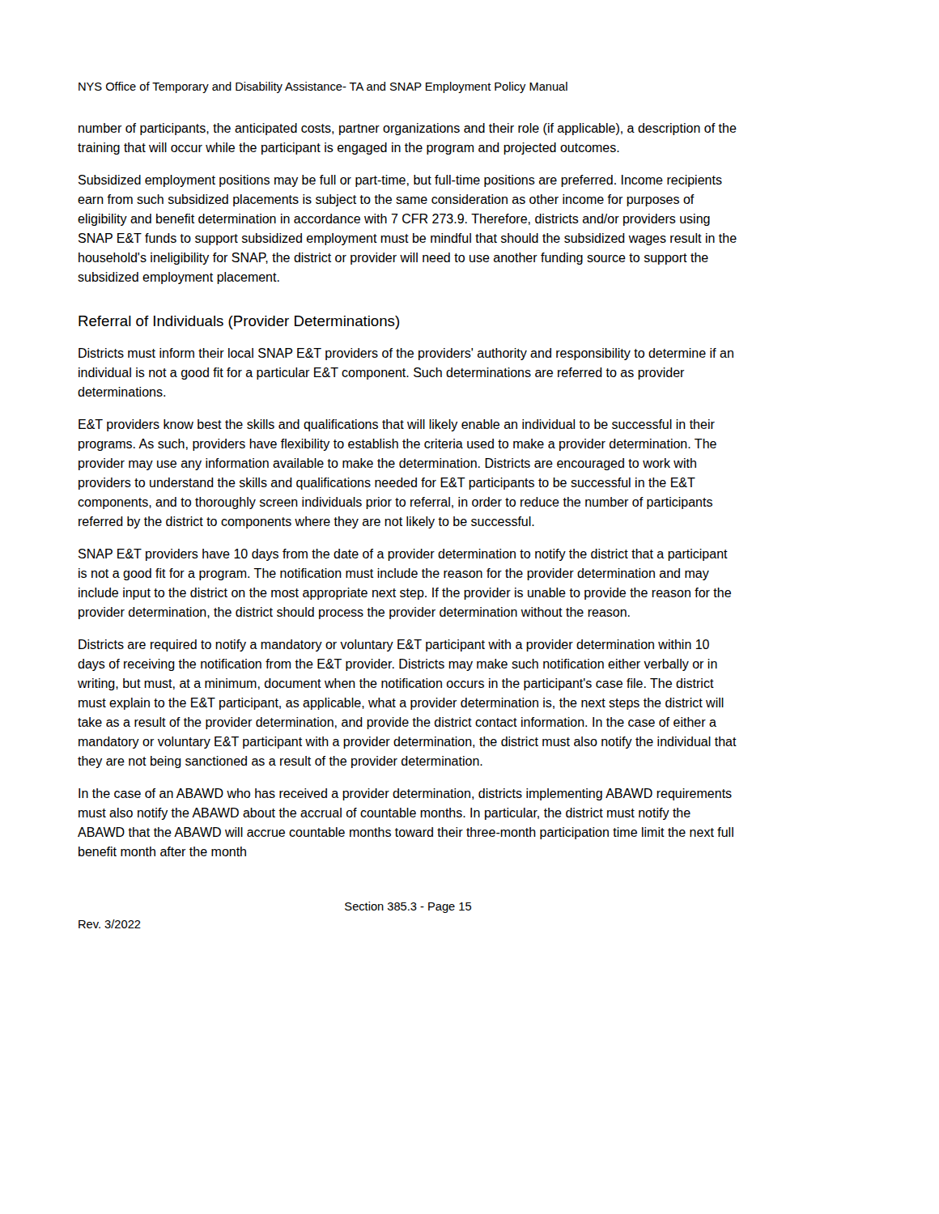NYS Office of Temporary and Disability Assistance- TA and SNAP Employment Policy Manual
number of participants, the anticipated costs, partner organizations and their role (if applicable), a description of the training that will occur while the participant is engaged in the program and projected outcomes.
Subsidized employment positions may be full or part-time, but full-time positions are preferred. Income recipients earn from such subsidized placements is subject to the same consideration as other income for purposes of eligibility and benefit determination in accordance with 7 CFR 273.9. Therefore, districts and/or providers using SNAP E&T funds to support subsidized employment must be mindful that should the subsidized wages result in the household's ineligibility for SNAP, the district or provider will need to use another funding source to support the subsidized employment placement.
Referral of Individuals (Provider Determinations)
Districts must inform their local SNAP E&T providers of the providers' authority and responsibility to determine if an individual is not a good fit for a particular E&T component. Such determinations are referred to as provider determinations.
E&T providers know best the skills and qualifications that will likely enable an individual to be successful in their programs. As such, providers have flexibility to establish the criteria used to make a provider determination. The provider may use any information available to make the determination. Districts are encouraged to work with providers to understand the skills and qualifications needed for E&T participants to be successful in the E&T components, and to thoroughly screen individuals prior to referral, in order to reduce the number of participants referred by the district to components where they are not likely to be successful.
SNAP E&T providers have 10 days from the date of a provider determination to notify the district that a participant is not a good fit for a program. The notification must include the reason for the provider determination and may include input to the district on the most appropriate next step. If the provider is unable to provide the reason for the provider determination, the district should process the provider determination without the reason.
Districts are required to notify a mandatory or voluntary E&T participant with a provider determination within 10 days of receiving the notification from the E&T provider. Districts may make such notification either verbally or in writing, but must, at a minimum, document when the notification occurs in the participant's case file. The district must explain to the E&T participant, as applicable, what a provider determination is, the next steps the district will take as a result of the provider determination, and provide the district contact information. In the case of either a mandatory or voluntary E&T participant with a provider determination, the district must also notify the individual that they are not being sanctioned as a result of the provider determination.
In the case of an ABAWD who has received a provider determination, districts implementing ABAWD requirements must also notify the ABAWD about the accrual of countable months. In particular, the district must notify the ABAWD that the ABAWD will accrue countable months toward their three-month participation time limit the next full benefit month after the month
Section 385.3 - Page 15
Rev. 3/2022